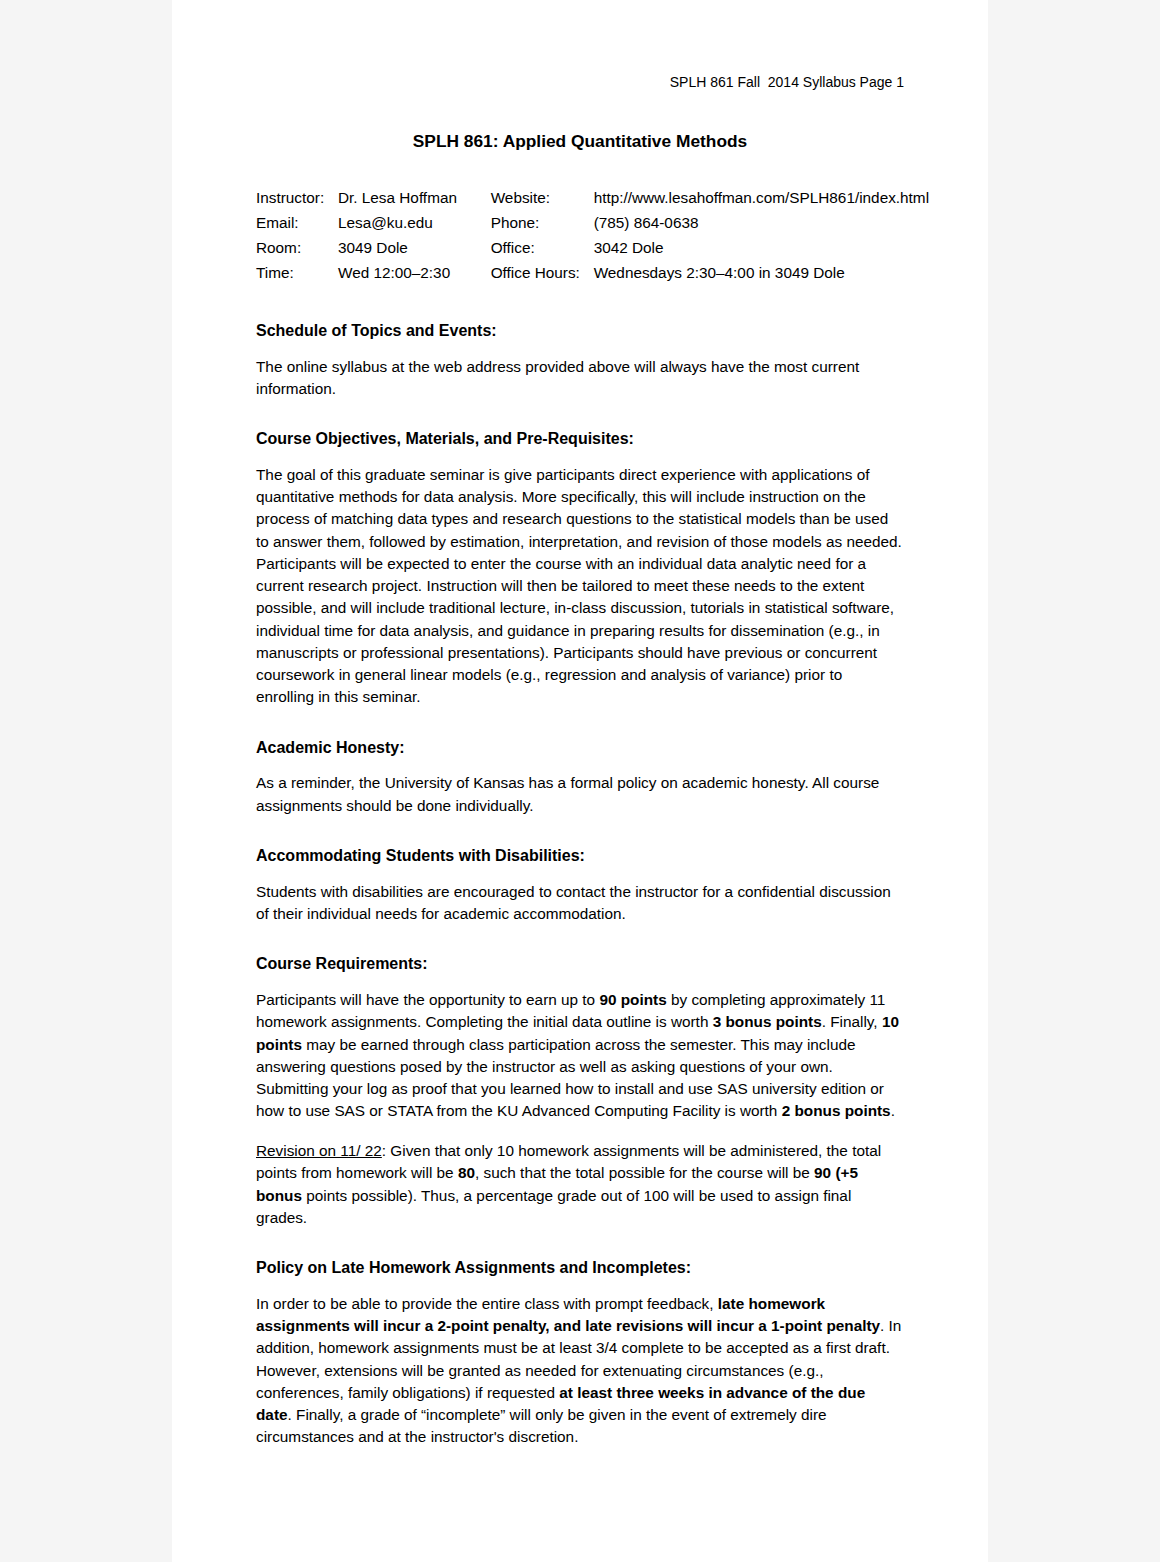SPLH 861 Fall 2014 Syllabus Page 1
SPLH 861: Applied Quantitative Methods
| Instructor: | Dr. Lesa Hoffman | Website: | http://www.lesahoffman.com/SPLH861/index.html |
| Email: | Lesa@ku.edu | Phone: | (785) 864-0638 |
| Room: | 3049 Dole | Office: | 3042 Dole |
| Time: | Wed 12:00–2:30 | Office Hours: | Wednesdays 2:30–4:00 in 3049 Dole |
Schedule of Topics and Events:
The online syllabus at the web address provided above will always have the most current information.
Course Objectives, Materials, and Pre-Requisites:
The goal of this graduate seminar is give participants direct experience with applications of quantitative methods for data analysis. More specifically, this will include instruction on the process of matching data types and research questions to the statistical models than be used to answer them, followed by estimation, interpretation, and revision of those models as needed. Participants will be expected to enter the course with an individual data analytic need for a current research project. Instruction will then be tailored to meet these needs to the extent possible, and will include traditional lecture, in-class discussion, tutorials in statistical software, individual time for data analysis, and guidance in preparing results for dissemination (e.g., in manuscripts or professional presentations). Participants should have previous or concurrent coursework in general linear models (e.g., regression and analysis of variance) prior to enrolling in this seminar.
Academic Honesty:
As a reminder, the University of Kansas has a formal policy on academic honesty. All course assignments should be done individually.
Accommodating Students with Disabilities:
Students with disabilities are encouraged to contact the instructor for a confidential discussion of their individual needs for academic accommodation.
Course Requirements:
Participants will have the opportunity to earn up to 90 points by completing approximately 11 homework assignments. Completing the initial data outline is worth 3 bonus points. Finally, 10 points may be earned through class participation across the semester. This may include answering questions posed by the instructor as well as asking questions of your own. Submitting your log as proof that you learned how to install and use SAS university edition or how to use SAS or STATA from the KU Advanced Computing Facility is worth 2 bonus points.
Revision on 11/ 22: Given that only 10 homework assignments will be administered, the total points from homework will be 80, such that the total possible for the course will be 90 (+5 bonus points possible). Thus, a percentage grade out of 100 will be used to assign final grades.
Policy on Late Homework Assignments and Incompletes:
In order to be able to provide the entire class with prompt feedback, late homework assignments will incur a 2-point penalty, and late revisions will incur a 1-point penalty. In addition, homework assignments must be at least 3/4 complete to be accepted as a first draft. However, extensions will be granted as needed for extenuating circumstances (e.g., conferences, family obligations) if requested at least three weeks in advance of the due date. Finally, a grade of “incomplete” will only be given in the event of extremely dire circumstances and at the instructor's discretion.